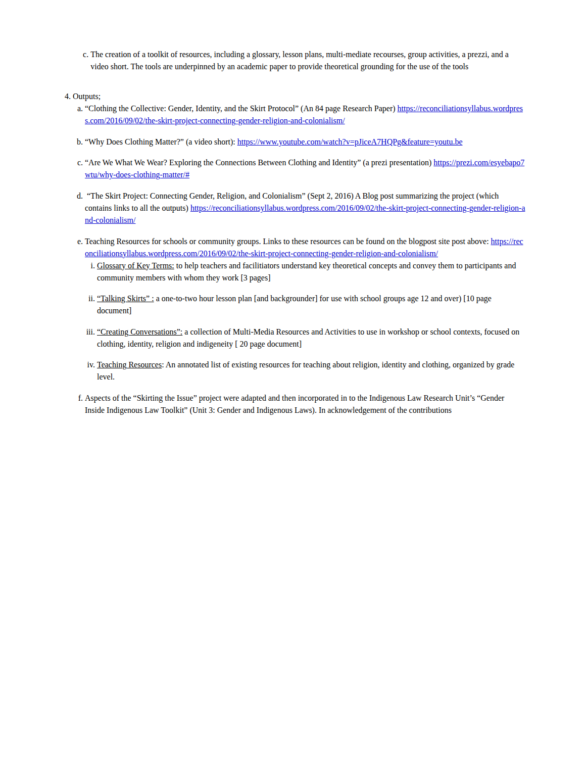The creation of a toolkit of resources, including a glossary, lesson plans, multi-mediate recourses, group activities, a prezzi, and a video short. The tools are underpinned by an academic paper to provide theoretical grounding for the use of the tools
Outputs;
“Clothing the Collective: Gender, Identity, and the Skirt Protocol” (An 84 page Research Paper) https://reconciliationsyllabus.wordpress.com/2016/09/02/the-skirt-project-connecting-gender-religion-and-colonialism/
“Why Does Clothing Matter?” (a video short): https://www.youtube.com/watch?v=pJiceA7HQPg&feature=youtu.be
“Are We What We Wear? Exploring the Connections Between Clothing and Identity” (a prezi presentation) https://prezi.com/esyebapo7wtu/why-does-clothing-matter/#
“The Skirt Project: Connecting Gender, Religion, and Colonialism” (Sept 2, 2016) A Blog post summarizing the project (which contains links to all the outputs) https://reconciliationsyllabus.wordpress.com/2016/09/02/the-skirt-project-connecting-gender-religion-and-colonialism/
Teaching Resources for schools or community groups. Links to these resources can be found on the blogpost site post above: https://reconciliationsyllabus.wordpress.com/2016/09/02/the-skirt-project-connecting-gender-religion-and-colonialism/
Glossary of Key Terms: to help teachers and facilitiators understand key theoretical concepts and convey them to participants and community members with whom they work [3 pages]
“Talking Skirts” : a one-to-two hour lesson plan [and backgrounder] for use with school groups age 12 and over) [10 page document]
“Creating Conversations”: a collection of Multi-Media Resources and Activities to use in workshop or school contexts, focused on clothing, identity, religion and indigeneity [ 20 page document]
Teaching Resources: An annotated list of existing resources for teaching about religion, identity and clothing, organized by grade level.
Aspects of the “Skirting the Issue” project were adapted and then incorporated in to the Indigenous Law Research Unit’s “Gender Inside Indigenous Law Toolkit” (Unit 3: Gender and Indigenous Laws). In acknowledgement of the contributions